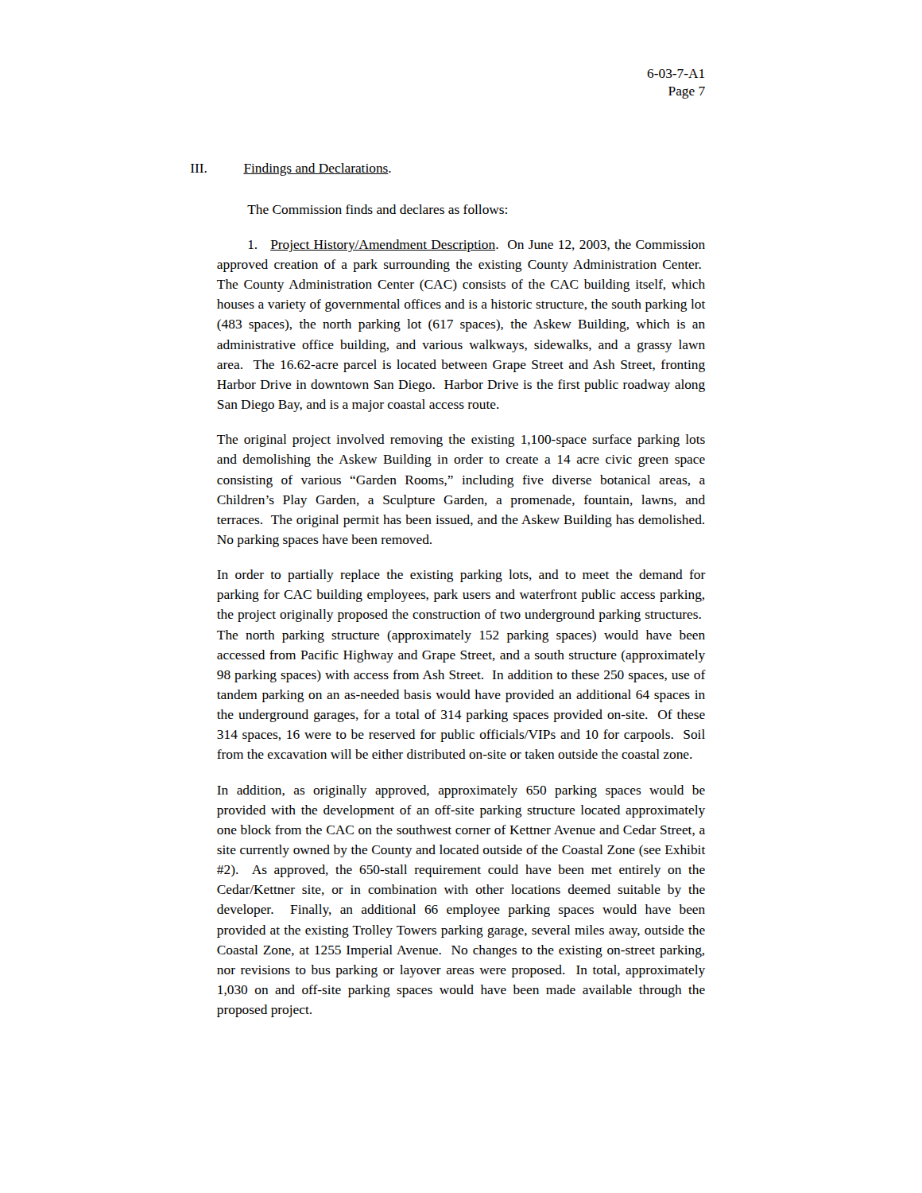6-03-7-A1 Page 7
III. Findings and Declarations.
The Commission finds and declares as follows:
1. Project History/Amendment Description. On June 12, 2003, the Commission approved creation of a park surrounding the existing County Administration Center. The County Administration Center (CAC) consists of the CAC building itself, which houses a variety of governmental offices and is a historic structure, the south parking lot (483 spaces), the north parking lot (617 spaces), the Askew Building, which is an administrative office building, and various walkways, sidewalks, and a grassy lawn area. The 16.62-acre parcel is located between Grape Street and Ash Street, fronting Harbor Drive in downtown San Diego. Harbor Drive is the first public roadway along San Diego Bay, and is a major coastal access route.
The original project involved removing the existing 1,100-space surface parking lots and demolishing the Askew Building in order to create a 14 acre civic green space consisting of various “Garden Rooms,” including five diverse botanical areas, a Children’s Play Garden, a Sculpture Garden, a promenade, fountain, lawns, and terraces. The original permit has been issued, and the Askew Building has demolished. No parking spaces have been removed.
In order to partially replace the existing parking lots, and to meet the demand for parking for CAC building employees, park users and waterfront public access parking, the project originally proposed the construction of two underground parking structures. The north parking structure (approximately 152 parking spaces) would have been accessed from Pacific Highway and Grape Street, and a south structure (approximately 98 parking spaces) with access from Ash Street. In addition to these 250 spaces, use of tandem parking on an as-needed basis would have provided an additional 64 spaces in the underground garages, for a total of 314 parking spaces provided on-site. Of these 314 spaces, 16 were to be reserved for public officials/VIPs and 10 for carpools. Soil from the excavation will be either distributed on-site or taken outside the coastal zone.
In addition, as originally approved, approximately 650 parking spaces would be provided with the development of an off-site parking structure located approximately one block from the CAC on the southwest corner of Kettner Avenue and Cedar Street, a site currently owned by the County and located outside of the Coastal Zone (see Exhibit #2). As approved, the 650-stall requirement could have been met entirely on the Cedar/Kettner site, or in combination with other locations deemed suitable by the developer. Finally, an additional 66 employee parking spaces would have been provided at the existing Trolley Towers parking garage, several miles away, outside the Coastal Zone, at 1255 Imperial Avenue. No changes to the existing on-street parking, nor revisions to bus parking or layover areas were proposed. In total, approximately 1,030 on and off-site parking spaces would have been made available through the proposed project.